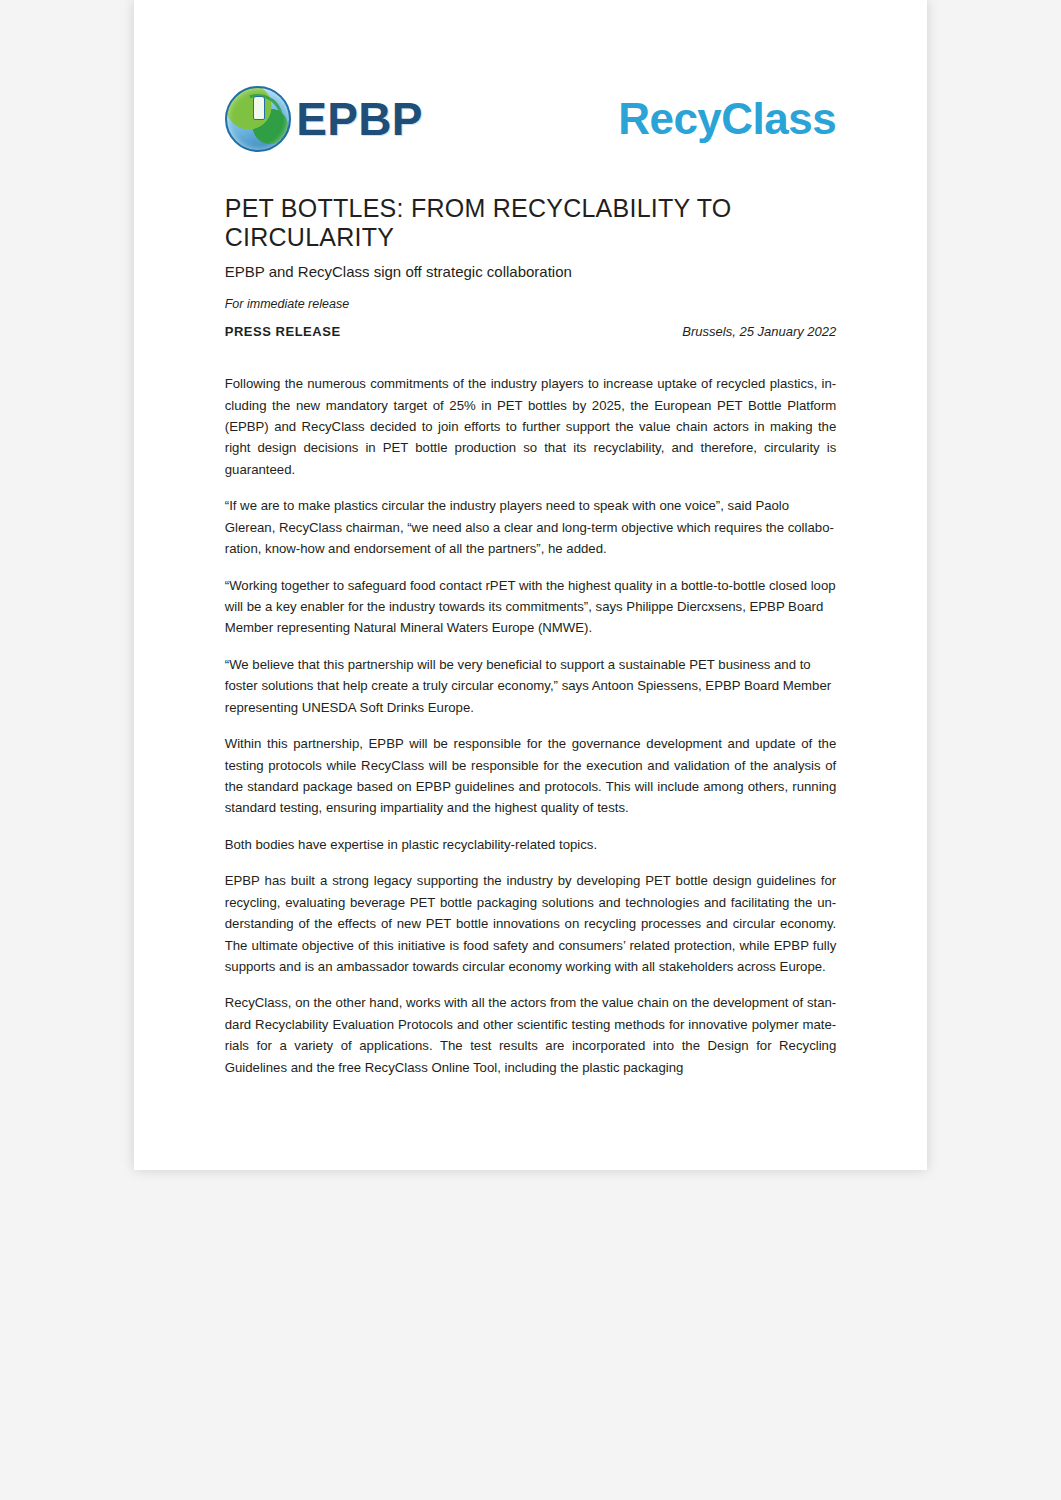EPBP
RecyClass
PET BOTTLES: FROM RECYCLABILITY TO CIRCULARITY
EPBP and RecyClass sign off strategic collaboration
For immediate release
PRESS RELEASE Brussels, 25 January 2022
Following the numerous commitments of the industry players to increase uptake of recycled plastics, including the new mandatory target of 25% in PET bottles by 2025, the European PET Bottle Platform (EPBP) and RecyClass decided to join efforts to further support the value chain actors in making the right design decisions in PET bottle production so that its recyclability, and therefore, circularity is guaranteed.
“If we are to make plastics circular the industry players need to speak with one voice”, said Paolo Glerean, RecyClass chairman, “we need also a clear and long-term objective which requires the collaboration, know-how and endorsement of all the partners”, he added.
“Working together to safeguard food contact rPET with the highest quality in a bottle-to-bottle closed loop will be a key enabler for the industry towards its commitments”, says Philippe Diercxsens, EPBP Board Member representing Natural Mineral Waters Europe (NMWE).
“We believe that this partnership will be very beneficial to support a sustainable PET business and to foster solutions that help create a truly circular economy,” says Antoon Spiessens, EPBP Board Member representing UNESDA Soft Drinks Europe.
Within this partnership, EPBP will be responsible for the governance development and update of the testing protocols while RecyClass will be responsible for the execution and validation of the analysis of the standard package based on EPBP guidelines and protocols. This will include among others, running standard testing, ensuring impartiality and the highest quality of tests.
Both bodies have expertise in plastic recyclability-related topics.
EPBP has built a strong legacy supporting the industry by developing PET bottle design guidelines for recycling, evaluating beverage PET bottle packaging solutions and technologies and facilitating the understanding of the effects of new PET bottle innovations on recycling processes and circular economy. The ultimate objective of this initiative is food safety and consumers’ related protection, while EPBP fully supports and is an ambassador towards circular economy working with all stakeholders across Europe.
RecyClass, on the other hand, works with all the actors from the value chain on the development of standard Recyclability Evaluation Protocols and other scientific testing methods for innovative polymer materials for a variety of applications. The test results are incorporated into the Design for Recycling Guidelines and the free RecyClass Online Tool, including the plastic packaging